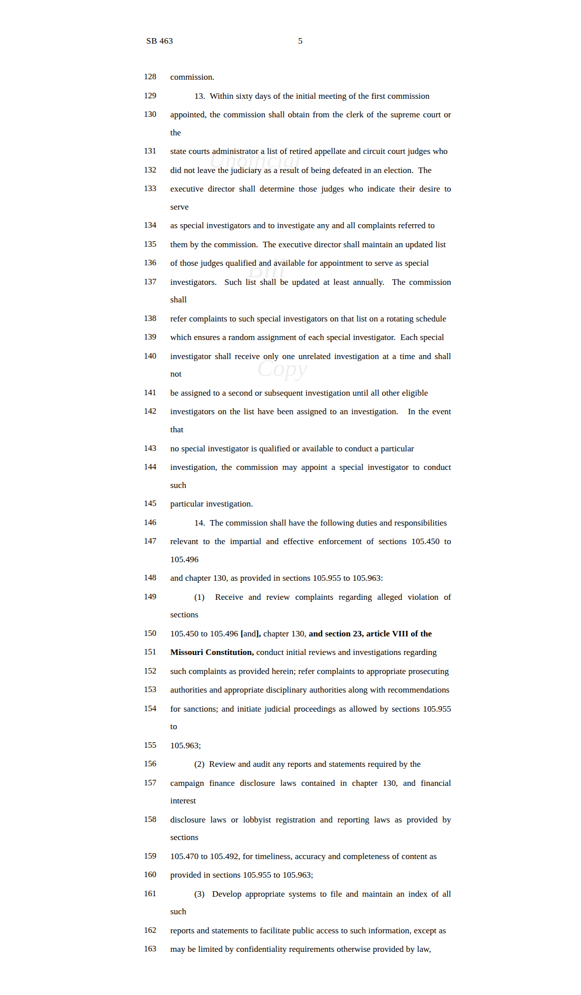Unofficial
Bill
Copy
SB 463 5
| 128 | commission. |
| 129 | 13. Within sixty days of the initial meeting of the first commission |
| 130 | appointed, the commission shall obtain from the clerk of the supreme court or the |
| 131 | state courts administrator a list of retired appellate and circuit court judges who |
| 132 | did not leave the judiciary as a result of being defeated in an election. The |
| 133 | executive director shall determine those judges who indicate their desire to serve |
| 134 | as special investigators and to investigate any and all complaints referred to |
| 135 | them by the commission. The executive director shall maintain an updated list |
| 136 | of those judges qualified and available for appointment to serve as special |
| 137 | investigators. Such list shall be updated at least annually. The commission shall |
| 138 | refer complaints to such special investigators on that list on a rotating schedule |
| 139 | which ensures a random assignment of each special investigator. Each special |
| 140 | investigator shall receive only one unrelated investigation at a time and shall not |
| 141 | be assigned to a second or subsequent investigation until all other eligible |
| 142 | investigators on the list have been assigned to an investigation. In the event that |
| 143 | no special investigator is qualified or available to conduct a particular |
| 144 | investigation, the commission may appoint a special investigator to conduct such |
| 145 | particular investigation. |
| 146 | 14. The commission shall have the following duties and responsibilities |
| 147 | relevant to the impartial and effective enforcement of sections 105.450 to 105.496 |
| 148 | and chapter 130, as provided in sections 105.955 to 105.963: |
| 149 | (1) Receive and review complaints regarding alleged violation of sections |
| 150 | 105.450 to 105.496 [ and ], chapter 130, and section 23, article VIII of the |
| 151 | Missouri Constitution, conduct initial reviews and investigations regarding |
| 152 | such complaints as provided herein; refer complaints to appropriate prosecuting |
| 153 | authorities and appropriate disciplinary authorities along with recommendations |
| 154 | for sanctions; and initiate judicial proceedings as allowed by sections 105.955 to |
| 155 | 105.963; |
| 156 | (2) Review and audit any reports and statements required by the |
| 157 | campaign finance disclosure laws contained in chapter 130, and financial interest |
| 158 | disclosure laws or lobbyist registration and reporting laws as provided by sections |
| 159 | 105.470 to 105.492, for timeliness, accuracy and completeness of content as |
| 160 | provided in sections 105.955 to 105.963; |
| 161 | (3) Develop appropriate systems to file and maintain an index of all such |
| 162 | reports and statements to facilitate public access to such information, except as |
| 163 | may be limited by confidentiality requirements otherwise provided by law, |